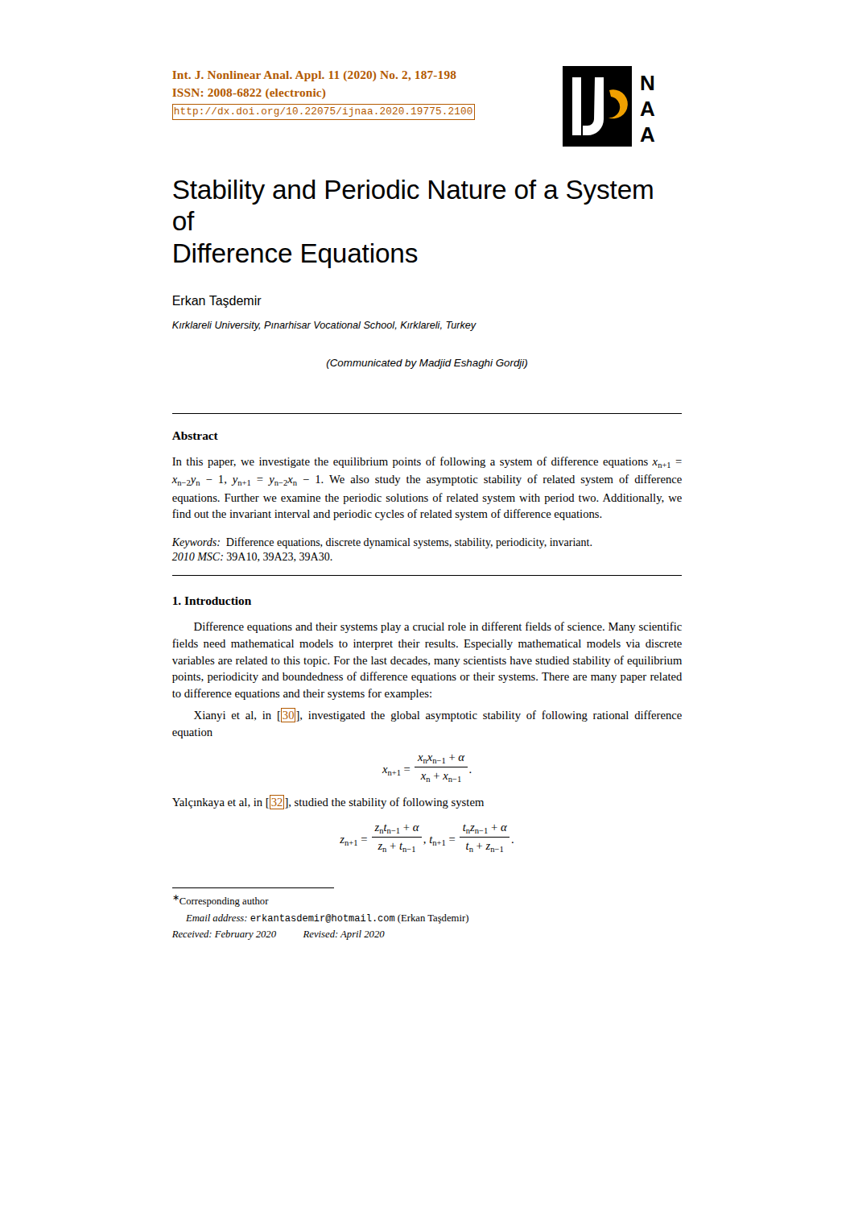Int. J. Nonlinear Anal. Appl. 11 (2020) No. 2, 187-198
ISSN: 2008-6822 (electronic)
http://dx.doi.org/10.22075/ijnaa.2020.19775.2100
N A A
Stability and Periodic Nature of a System of
Difference Equations
Erkan Taşdemir
Kırklareli University, Pınarhisar Vocational School, Kırklareli, Turkey
(Communicated by Madjid Eshaghi Gordji)
Abstract
In this paper, we investigate the equilibrium points of following a system of difference equations xn+1 = xn−2 yn − 1, yn+1 = yn−2 xn − 1. We also study the asymptotic stability of related system of difference equations. Further we examine the periodic solutions of related system with period two. Additionally, we find out the invariant interval and periodic cycles of related system of difference equations.
Keywords: Difference equations, discrete dynamical systems, stability, periodicity, invariant.
2010 MSC: 39A10, 39A23, 39A30.
1. Introduction
Difference equations and their systems play a crucial role in different fields of science. Many scientific fields need mathematical models to interpret their results. Especially mathematical models via discrete variables are related to this topic. For the last decades, many scientists have studied stability of equilibrium points, periodicity and boundedness of difference equations or their systems. There are many paper related to difference equations and their systems for examples:
Xianyi et al, in [30], investigated the global asymptotic stability of following rational difference equation
xn+1 = xnxn−1 + α xn + xn−1 .
Yalçınkaya et al, in [32], studied the stability of following system
zn+1 = zntn−1 + α zn + tn−1 , tn+1 = tnzn−1 + α tn + zn−1 .
∗Corresponding author
Email address: erkantasdemir@hotmail.com (Erkan Taşdemir)
Received: February 2020 Revised: April 2020